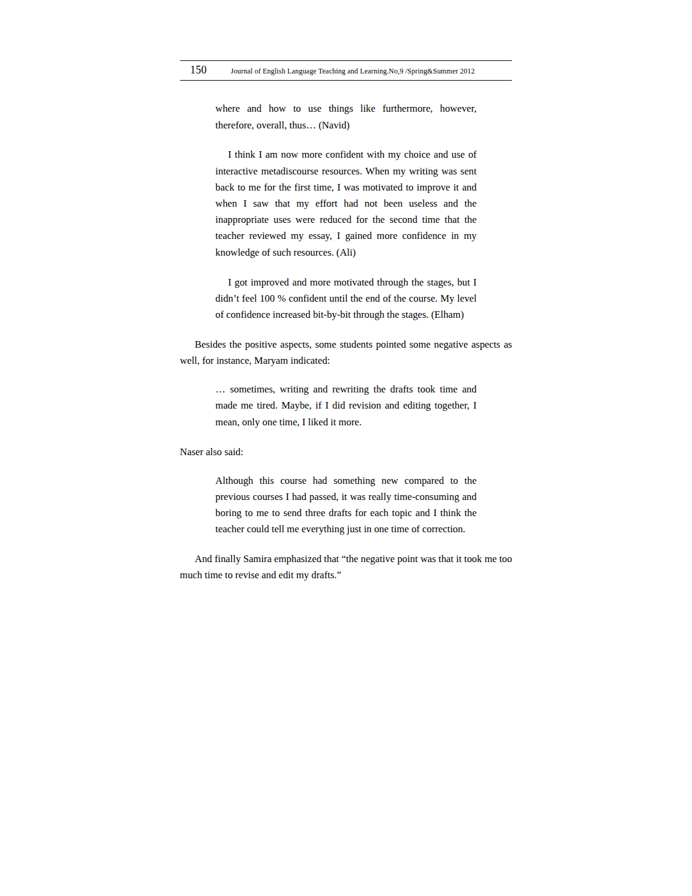150
Journal of English Language Teaching and Learning.No,9 /Spring&Summer 2012
where and how to use things like furthermore, however, therefore, overall, thus… (Navid)
I think I am now more confident with my choice and use of interactive metadiscourse resources. When my writing was sent back to me for the first time, I was motivated to improve it and when I saw that my effort had not been useless and the inappropriate uses were reduced for the second time that the teacher reviewed my essay, I gained more confidence in my knowledge of such resources. (Ali)
I got improved and more motivated through the stages, but I didn’t feel 100 % confident until the end of the course. My level of confidence increased bit-by-bit through the stages. (Elham)
Besides the positive aspects, some students pointed some negative aspects as well, for instance, Maryam indicated:
… sometimes, writing and rewriting the drafts took time and made me tired. Maybe, if I did revision and editing together, I mean, only one time, I liked it more.
Naser also said:
Although this course had something new compared to the previous courses I had passed, it was really time-consuming and boring to me to send three drafts for each topic and I think the teacher could tell me everything just in one time of correction.
And finally Samira emphasized that “the negative point was that it took me too much time to revise and edit my drafts.”